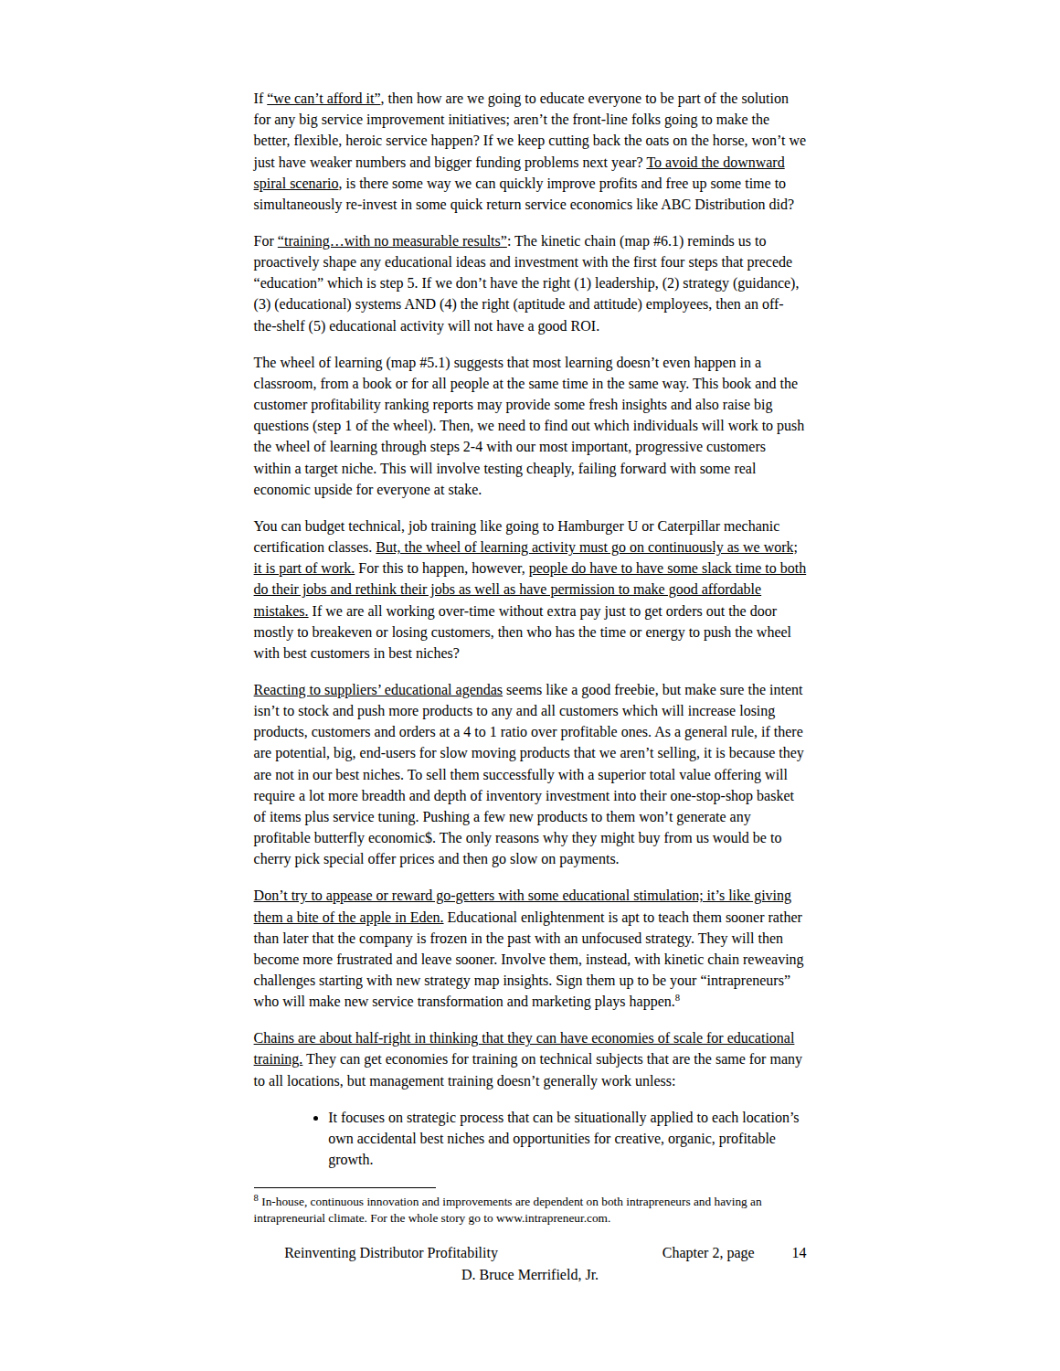If “we can’t afford it”, then how are we going to educate everyone to be part of the solution for any big service improvement initiatives; aren’t the front-line folks going to make the better, flexible, heroic service happen? If we keep cutting back the oats on the horse, won’t we just have weaker numbers and bigger funding problems next year? To avoid the downward spiral scenario, is there some way we can quickly improve profits and free up some time to simultaneously re-invest in some quick return service economics like ABC Distribution did?
For “training…with no measurable results”: The kinetic chain (map #6.1) reminds us to proactively shape any educational ideas and investment with the first four steps that precede “education” which is step 5. If we don’t have the right (1) leadership, (2) strategy (guidance), (3) (educational) systems AND (4) the right (aptitude and attitude) employees, then an off-the-shelf (5) educational activity will not have a good ROI.
The wheel of learning (map #5.1) suggests that most learning doesn’t even happen in a classroom, from a book or for all people at the same time in the same way. This book and the customer profitability ranking reports may provide some fresh insights and also raise big questions (step 1 of the wheel). Then, we need to find out which individuals will work to push the wheel of learning through steps 2-4 with our most important, progressive customers within a target niche. This will involve testing cheaply, failing forward with some real economic upside for everyone at stake.
You can budget technical, job training like going to Hamburger U or Caterpillar mechanic certification classes. But, the wheel of learning activity must go on continuously as we work; it is part of work. For this to happen, however, people do have to have some slack time to both do their jobs and rethink their jobs as well as have permission to make good affordable mistakes. If we are all working over-time without extra pay just to get orders out the door mostly to breakeven or losing customers, then who has the time or energy to push the wheel with best customers in best niches?
Reacting to suppliers’ educational agendas seems like a good freebie, but make sure the intent isn’t to stock and push more products to any and all customers which will increase losing products, customers and orders at a 4 to 1 ratio over profitable ones. As a general rule, if there are potential, big, end-users for slow moving products that we aren’t selling, it is because they are not in our best niches. To sell them successfully with a superior total value offering will require a lot more breadth and depth of inventory investment into their one-stop-shop basket of items plus service tuning. Pushing a few new products to them won’t generate any profitable butterfly economic$. The only reasons why they might buy from us would be to cherry pick special offer prices and then go slow on payments.
Don’t try to appease or reward go-getters with some educational stimulation; it’s like giving them a bite of the apple in Eden. Educational enlightenment is apt to teach them sooner rather than later that the company is frozen in the past with an unfocused strategy. They will then become more frustrated and leave sooner. Involve them, instead, with kinetic chain reweaving challenges starting with new strategy map insights. Sign them up to be your “intrapreneurs” who will make new service transformation and marketing plays happen.8
Chains are about half-right in thinking that they can have economies of scale for educational training. They can get economies for training on technical subjects that are the same for many to all locations, but management training doesn’t generally work unless:
It focuses on strategic process that can be situationally applied to each location’s own accidental best niches and opportunities for creative, organic, profitable growth.
8 In-house, continuous innovation and improvements are dependent on both intrapreneurs and having an intrapreneurial climate. For the whole story go to www.intrapreneur.com.
Reinventing Distributor Profitability Chapter 2, page 14
D. Bruce Merrifield, Jr.